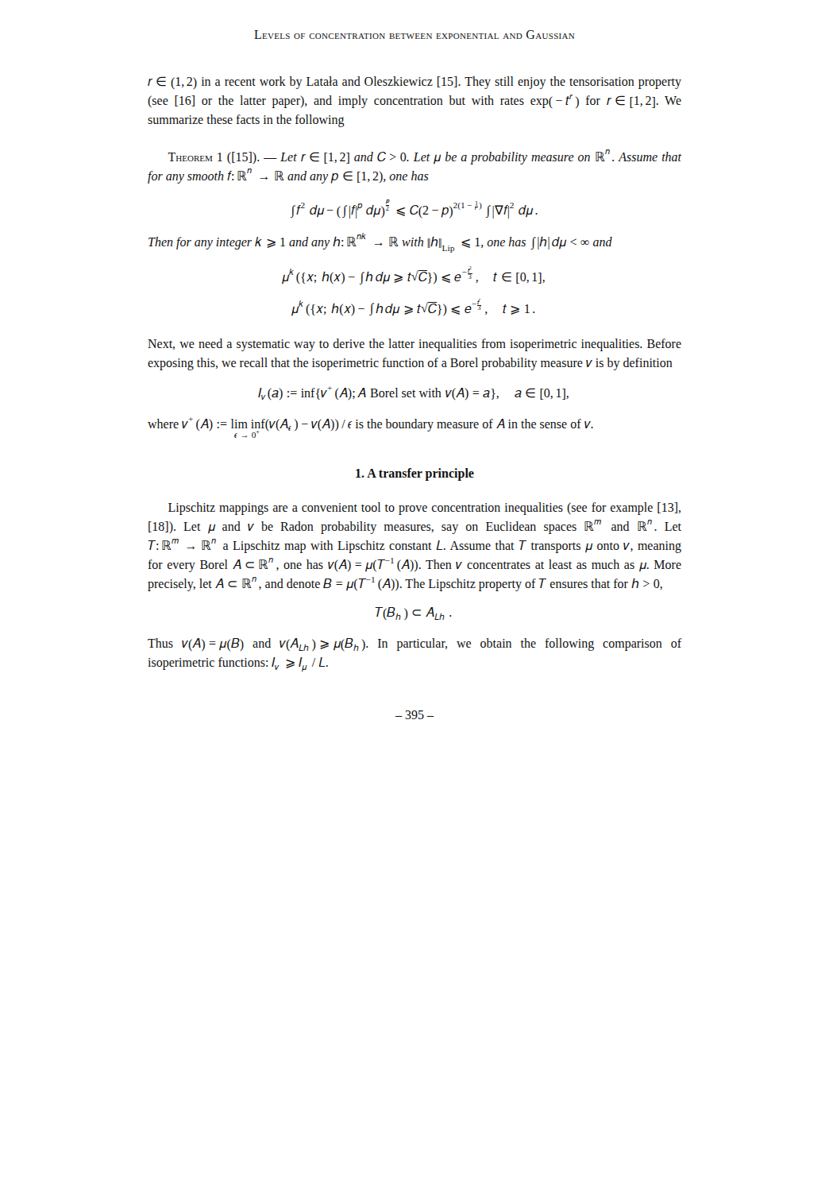Levels of concentration between exponential and Gaussian
r∈(1,2) in a recent work by Latała and Oleszkiewicz [15]. They still enjoy the tensorisation property (see [16] or the latter paper), and imply concentration but with rates exp(−tr) for r∈[1,2]. We summarize these facts in the following
Theorem 1 ([15]). — Let r∈[1,2] and C>0. Let μ be a probability measure on ℝn. Assume that for any smooth f:ℝn→ℝ and any p∈[1,2), one has
∫f2dμ − (∫|f|pdμ) p2 ⩽ C(2−p)2(1−1r) ∫|∇f|2dμ.
Then for any integer k⩾1 and any h:ℝnk→ℝ with ‖h‖Lip⩽1, one has ∫|h|dμ<∞ and
μk ( { x; h(x)−∫hdμ ⩾tC } ) ⩽ e−t23 , t∈[0,1],
μk ( { x; h(x)−∫hdμ ⩾tC } ) ⩽ e−tr3 , t⩾1.
Next, we need a systematic way to derive the latter inequalities from isoperimetric inequalities. Before exposing this, we recall that the isoperimetric function of a Borel probability measure ν is by definition
Iν(a) := inf{ν+(A); ABorel set with ν(A)=a}, a∈[0,1],
where ν+(A):=lim infϵ→0+(ν(Aϵ)−ν(A))/ϵ is the boundary measure of A in the sense of ν.
1. A transfer principle
Lipschitz mappings are a convenient tool to prove concentration inequalities (see for example [13], [18]). Let μ and ν be Radon probability measures, say on Euclidean spaces ℝm and ℝn. Let T:ℝm→ℝn a Lipschitz map with Lipschitz constant L. Assume that T transports μ onto ν, meaning for every Borel A⊂ℝn, one has ν(A)=μ(T−1(A)). Then ν concentrates at least as much as μ. More precisely, let A⊂ℝn, and denote B=μ(T−1(A)). The Lipschitz property of T ensures that for h>0,
T(Bh) ⊂ ALh.
Thus ν(A)=μ(B) and ν(ALh)⩾μ(Bh). In particular, we obtain the following comparison of isoperimetric functions: Iν⩾Iμ/L.
– 395 –